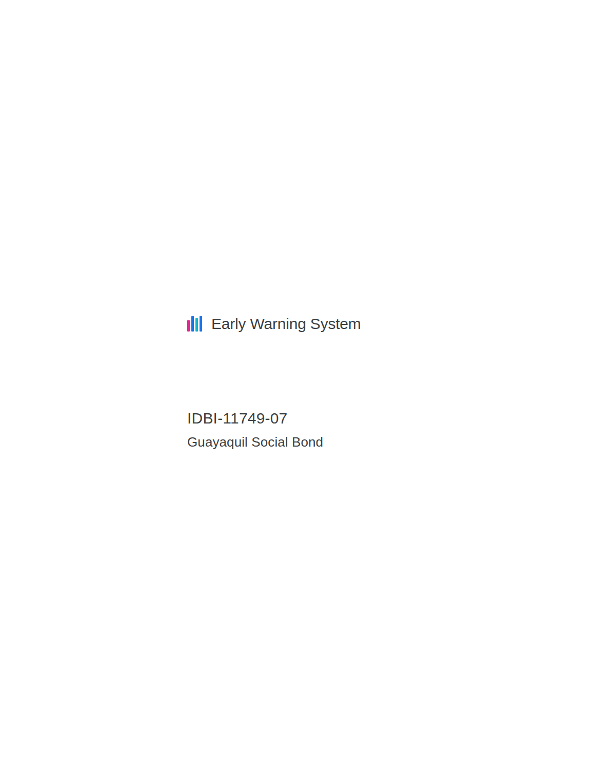Early Warning System
IDBI-11749-07
Guayaquil Social Bond